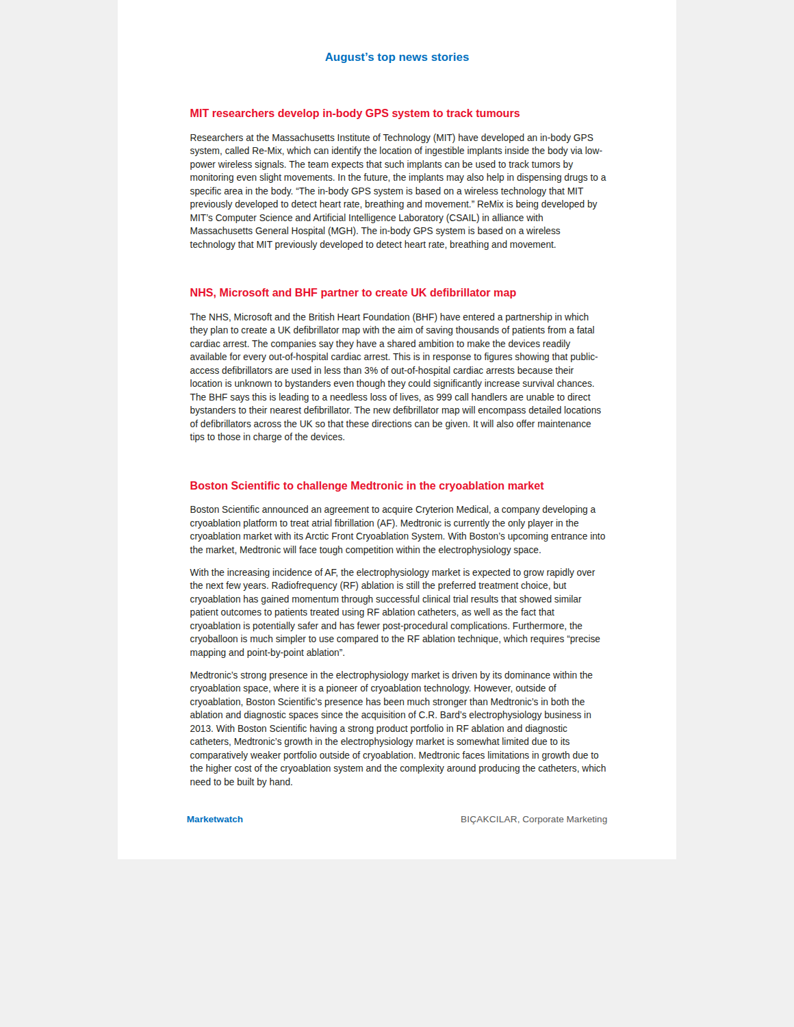August’s top news stories
MIT researchers develop in-body GPS system to track tumours
Researchers at the Massachusetts Institute of Technology (MIT) have developed an in-body GPS system, called Re-Mix, which can identify the location of ingestible implants inside the body via low-power wireless signals. The team expects that such implants can be used to track tumors by monitoring even slight movements. In the future, the implants may also help in dispensing drugs to a specific area in the body. “The in-body GPS system is based on a wireless technology that MIT previously developed to detect heart rate, breathing and movement.” ReMix is being developed by MIT’s Computer Science and Artificial Intelligence Laboratory (CSAIL) in alliance with Massachusetts General Hospital (MGH). The in-body GPS system is based on a wireless technology that MIT previously developed to detect heart rate, breathing and movement.
NHS, Microsoft and BHF partner to create UK defibrillator map
The NHS, Microsoft and the British Heart Foundation (BHF) have entered a partnership in which they plan to create a UK defibrillator map with the aim of saving thousands of patients from a fatal cardiac arrest. The companies say they have a shared ambition to make the devices readily available for every out-of-hospital cardiac arrest. This is in response to figures showing that public-access defibrillators are used in less than 3% of out-of-hospital cardiac arrests because their location is unknown to bystanders even though they could significantly increase survival chances. The BHF says this is leading to a needless loss of lives, as 999 call handlers are unable to direct bystanders to their nearest defibrillator. The new defibrillator map will encompass detailed locations of defibrillators across the UK so that these directions can be given. It will also offer maintenance tips to those in charge of the devices.
Boston Scientific to challenge Medtronic in the cryoablation market
Boston Scientific announced an agreement to acquire Cryterion Medical, a company developing a cryoablation platform to treat atrial fibrillation (AF). Medtronic is currently the only player in the cryoablation market with its Arctic Front Cryoablation System. With Boston’s upcoming entrance into the market, Medtronic will face tough competition within the electrophysiology space.
With the increasing incidence of AF, the electrophysiology market is expected to grow rapidly over the next few years. Radiofrequency (RF) ablation is still the preferred treatment choice, but cryoablation has gained momentum through successful clinical trial results that showed similar patient outcomes to patients treated using RF ablation catheters, as well as the fact that cryoablation is potentially safer and has fewer post-procedural complications. Furthermore, the cryoballoon is much simpler to use compared to the RF ablation technique, which requires “precise mapping and point-by-point ablation”.
Medtronic’s strong presence in the electrophysiology market is driven by its dominance within the cryoablation space, where it is a pioneer of cryoablation technology. However, outside of cryoablation, Boston Scientific’s presence has been much stronger than Medtronic’s in both the ablation and diagnostic spaces since the acquisition of C.R. Bard’s electrophysiology business in 2013. With Boston Scientific having a strong product portfolio in RF ablation and diagnostic catheters, Medtronic’s growth in the electrophysiology market is somewhat limited due to its comparatively weaker portfolio outside of cryoablation. Medtronic faces limitations in growth due to the higher cost of the cryoablation system and the complexity around producing the catheters, which need to be built by hand.
Marketwatch BIÇAKCILAR, Corporate Marketing